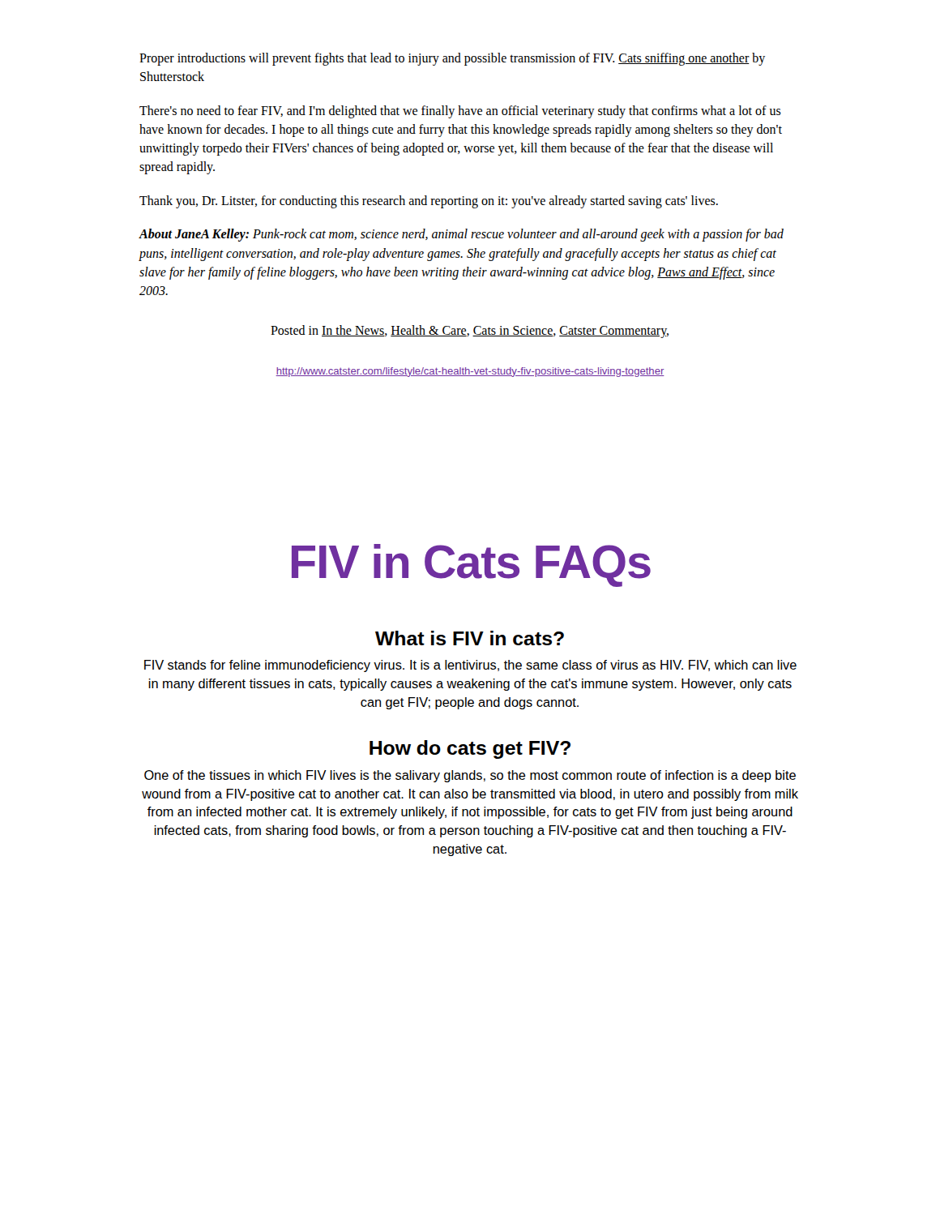Proper introductions will prevent fights that lead to injury and possible transmission of FIV. Cats sniffing one another by Shutterstock
There's no need to fear FIV, and I'm delighted that we finally have an official veterinary study that confirms what a lot of us have known for decades. I hope to all things cute and furry that this knowledge spreads rapidly among shelters so they don't unwittingly torpedo their FIVers' chances of being adopted or, worse yet, kill them because of the fear that the disease will spread rapidly.
Thank you, Dr. Litster, for conducting this research and reporting on it: you've already started saving cats' lives.
About JaneA Kelley: Punk-rock cat mom, science nerd, animal rescue volunteer and all-around geek with a passion for bad puns, intelligent conversation, and role-play adventure games. She gratefully and gracefully accepts her status as chief cat slave for her family of feline bloggers, who have been writing their award-winning cat advice blog, Paws and Effect, since 2003.
Posted in In the News, Health & Care, Cats in Science, Catster Commentary,
http://www.catster.com/lifestyle/cat-health-vet-study-fiv-positive-cats-living-together
FIV in Cats FAQs
What is FIV in cats?
FIV stands for feline immunodeficiency virus. It is a lentivirus, the same class of virus as HIV. FIV, which can live in many different tissues in cats, typically causes a weakening of the cat's immune system. However, only cats can get FIV; people and dogs cannot.
How do cats get FIV?
One of the tissues in which FIV lives is the salivary glands, so the most common route of infection is a deep bite wound from a FIV-positive cat to another cat. It can also be transmitted via blood, in utero and possibly from milk from an infected mother cat. It is extremely unlikely, if not impossible, for cats to get FIV from just being around infected cats, from sharing food bowls, or from a person touching a FIV-positive cat and then touching a FIV-negative cat.